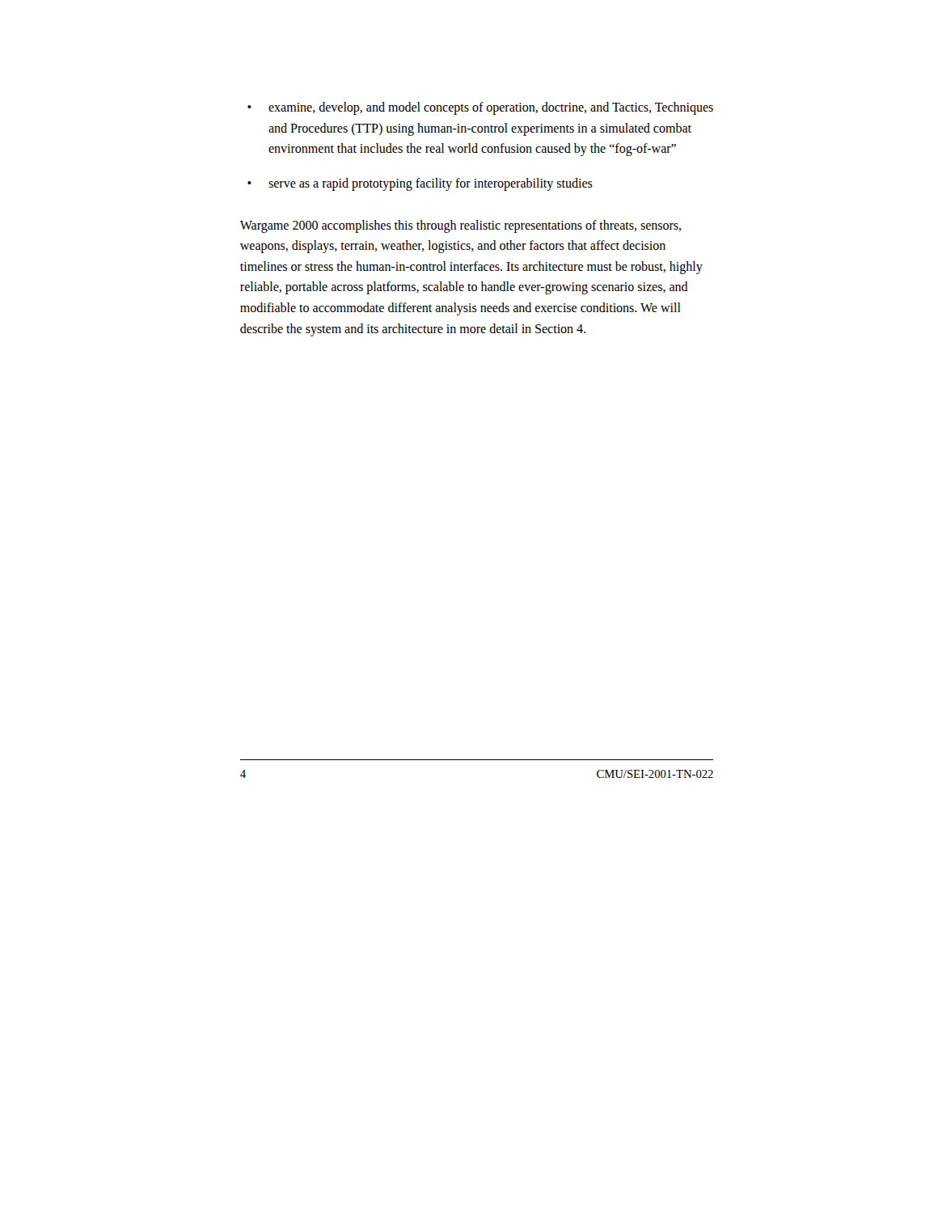examine, develop, and model concepts of operation, doctrine, and Tactics, Techniques and Procedures (TTP) using human-in-control experiments in a simulated combat environment that includes the real world confusion caused by the “fog-of-war”
serve as a rapid prototyping facility for interoperability studies
Wargame 2000 accomplishes this through realistic representations of threats, sensors, weapons, displays, terrain, weather, logistics, and other factors that affect decision timelines or stress the human-in-control interfaces. Its architecture must be robust, highly reliable, portable across platforms, scalable to handle ever-growing scenario sizes, and modifiable to accommodate different analysis needs and exercise conditions. We will describe the system and its architecture in more detail in Section 4.
4 CMU/SEI-2001-TN-022